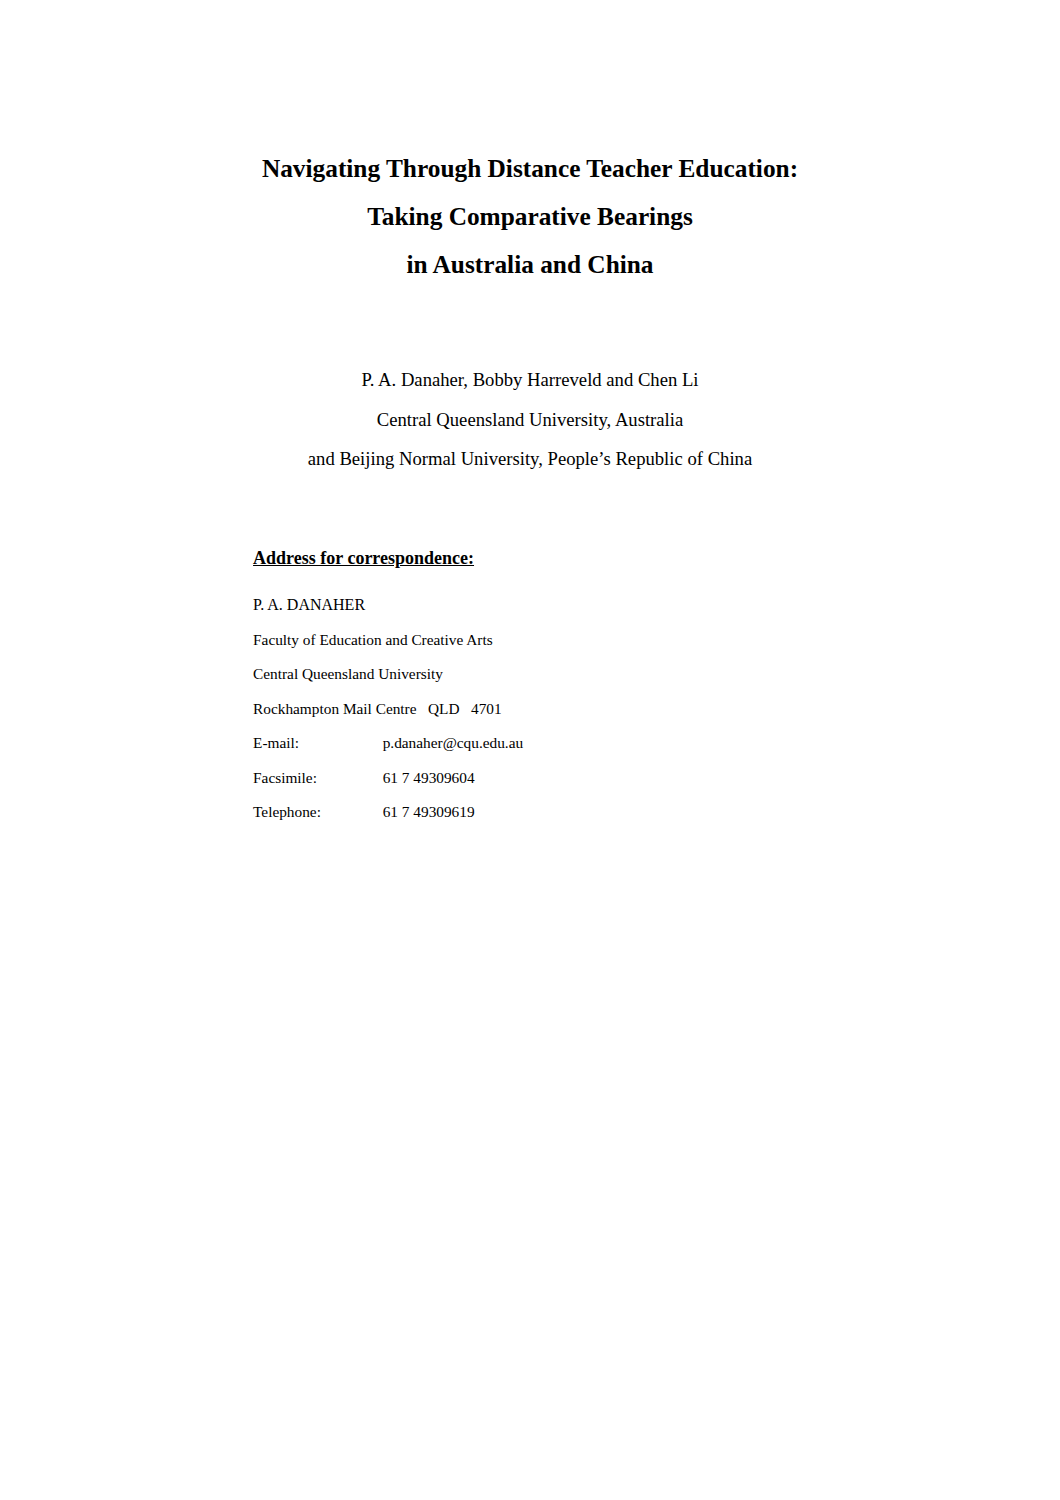Navigating Through Distance Teacher Education:
Taking Comparative Bearings
in Australia and China
P. A. Danaher, Bobby Harreveld and Chen Li
Central Queensland University, Australia
and Beijing Normal University, People’s Republic of China
Address for correspondence:
P. A. DANAHER
Faculty of Education and Creative Arts
Central Queensland University
Rockhampton Mail Centre QLD 4701
| E-mail: | p.danaher@cqu.edu.au |
| Facsimile: | 61 7 49309604 |
| Telephone: | 61 7 49309619 |